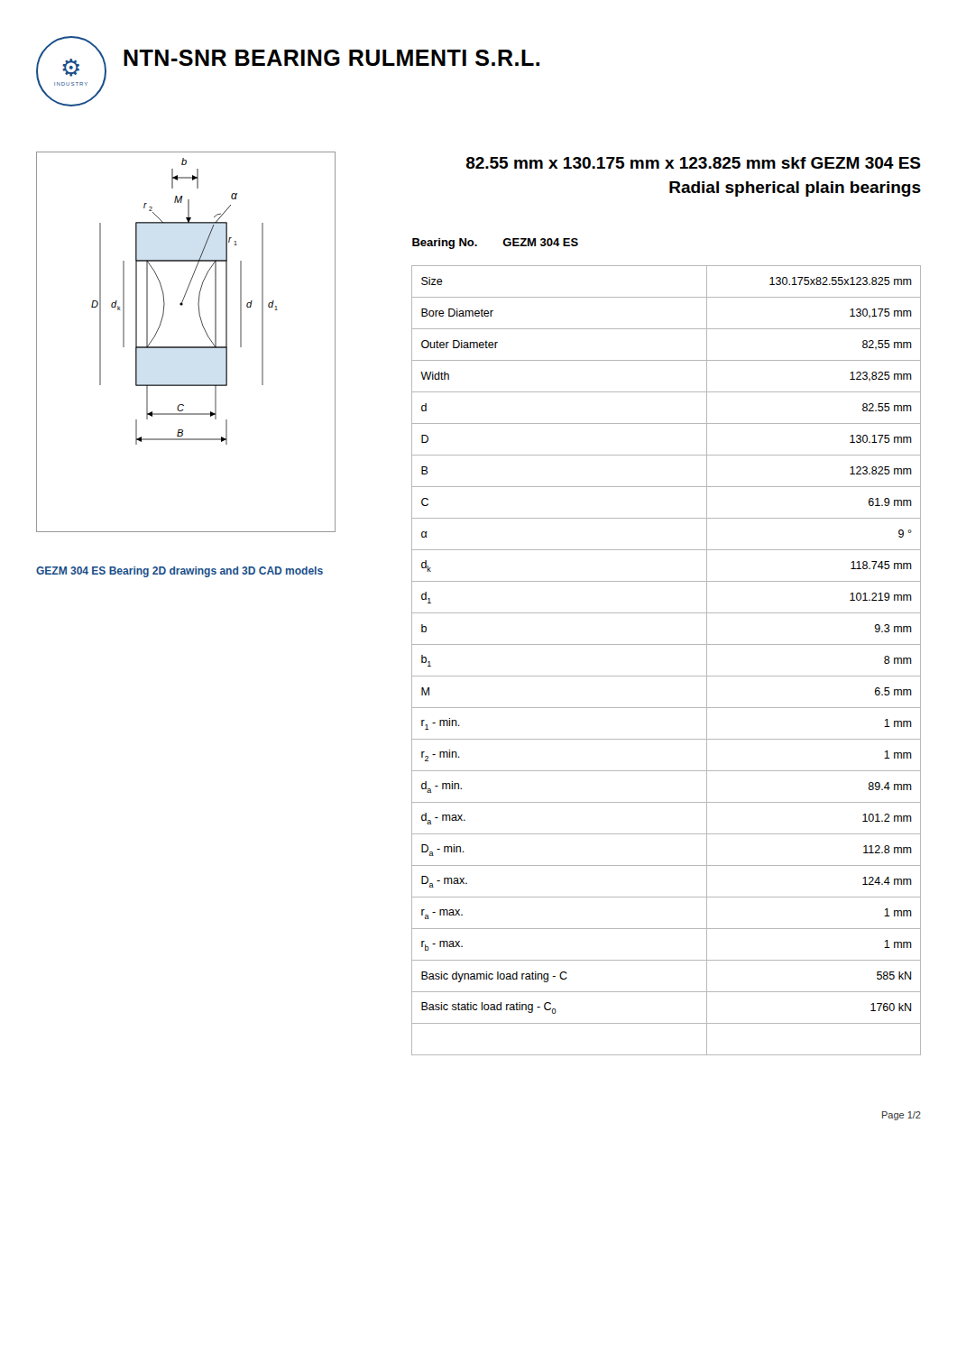⚙
INDUSTRY
NTN-SNR BEARING RULMENTI S.R.L.
b M α r 2 r 1 b 1 D d k d d 1 C B
GEZM 304 ES Bearing 2D drawings and 3D CAD models
82.55 mm x 130.175 mm x 123.825 mm skf GEZM 304 ES Radial spherical plain bearings
Bearing No. GEZM 304 ES
| Size | 130.175x82.55x123.825 mm |
| Bore Diameter | 130,175 mm |
| Outer Diameter | 82,55 mm |
| Width | 123,825 mm |
| d | 82.55 mm |
| D | 130.175 mm |
| B | 123.825 mm |
| C | 61.9 mm |
| α | 9 ° |
| d k | 118.745 mm |
| d 1 | 101.219 mm |
| b | 9.3 mm |
| b 1 | 8 mm |
| M | 6.5 mm |
| r 1 - min. | 1 mm |
| r 2 - min. | 1 mm |
| d a - min. | 89.4 mm |
| d a - max. | 101.2 mm |
| D a - min. | 112.8 mm |
| D a - max. | 124.4 mm |
| r a - max. | 1 mm |
| r b - max. | 1 mm |
| Basic dynamic load rating - C | 585 kN |
| Basic static load rating - C 0 | 1760 kN |
Page 1/2